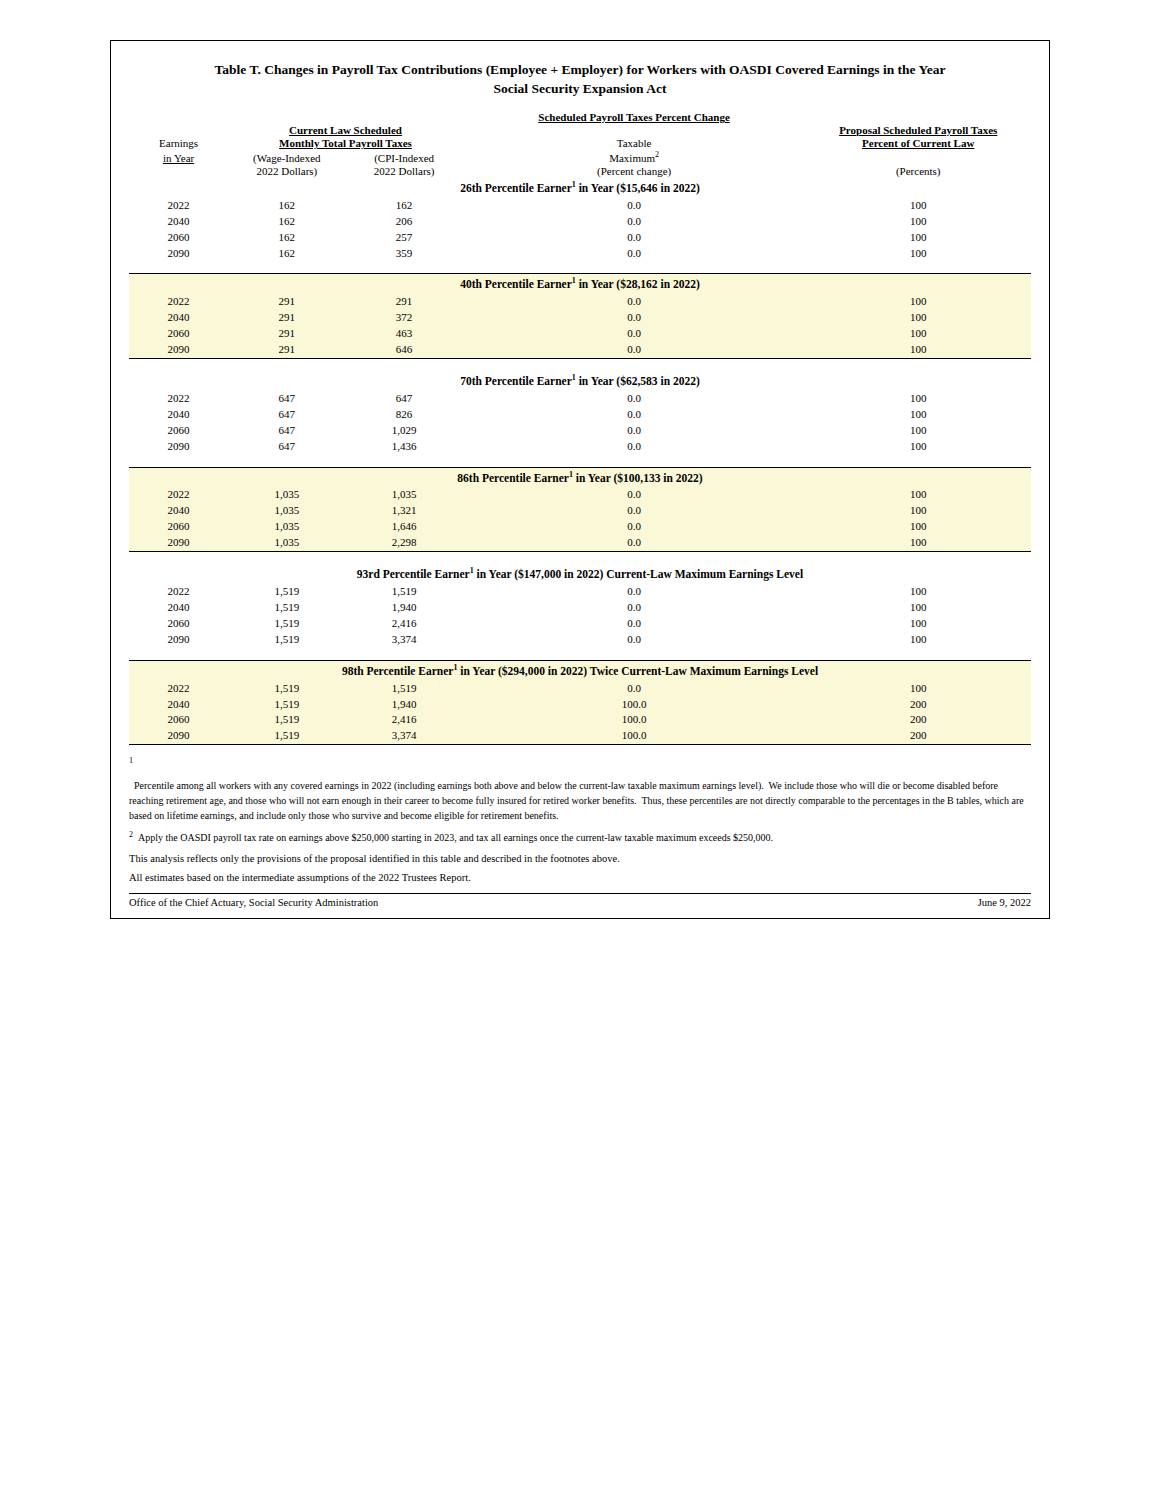Table T. Changes in Payroll Tax Contributions (Employee + Employer) for Workers with OASDI Covered Earnings in the Year
Social Security Expansion Act
| | | Scheduled Payroll Taxes Percent Change | |
| | Current Law Scheduled | | Proposal Scheduled Payroll Taxes |
| Earnings | Monthly Total Payroll Taxes | Taxable | Percent of Current Law |
| in Year | (Wage-Indexed | (CPI-Indexed | Maximum 2 | |
| | 2022 Dollars) | 2022 Dollars) | (Percent change) | (Percents) |
| 26th Percentile Earner 1 in Year ($15,646 in 2022) |
| 2022 | 162 | 162 | 0.0 | 100 |
| 2040 | 162 | 206 | 0.0 | 100 |
| 2060 | 162 | 257 | 0.0 | 100 |
| 2090 | 162 | 359 | 0.0 | 100 |
| 40th Percentile Earner 1 in Year ($28,162 in 2022) |
| 2022 | 291 | 291 | 0.0 | 100 |
| 2040 | 291 | 372 | 0.0 | 100 |
| 2060 | 291 | 463 | 0.0 | 100 |
| 2090 | 291 | 646 | 0.0 | 100 |
| 70th Percentile Earner 1 in Year ($62,583 in 2022) |
| 2022 | 647 | 647 | 0.0 | 100 |
| 2040 | 647 | 826 | 0.0 | 100 |
| 2060 | 647 | 1,029 | 0.0 | 100 |
| 2090 | 647 | 1,436 | 0.0 | 100 |
| 86th Percentile Earner 1 in Year ($100,133 in 2022) |
| 2022 | 1,035 | 1,035 | 0.0 | 100 |
| 2040 | 1,035 | 1,321 | 0.0 | 100 |
| 2060 | 1,035 | 1,646 | 0.0 | 100 |
| 2090 | 1,035 | 2,298 | 0.0 | 100 |
| 93rd Percentile Earner 1 in Year ($147,000 in 2022) Current-Law Maximum Earnings Level |
| 2022 | 1,519 | 1,519 | 0.0 | 100 |
| 2040 | 1,519 | 1,940 | 0.0 | 100 |
| 2060 | 1,519 | 2,416 | 0.0 | 100 |
| 2090 | 1,519 | 3,374 | 0.0 | 100 |
| 98th Percentile Earner 1 in Year ($294,000 in 2022) Twice Current-Law Maximum Earnings Level |
| 2022 | 1,519 | 1,519 | 0.0 | 100 |
| 2040 | 1,519 | 1,940 | 100.0 | 200 |
| 2060 | 1,519 | 2,416 | 100.0 | 200 |
| 2090 | 1,519 | 3,374 | 100.0 | 200 |
1 Percentile among all workers with any covered earnings in 2022 (including earnings both above and below the current-law taxable maximum earnings level). We include those who will die or become disabled before reaching retirement age, and those who will not earn enough in their career to become fully insured for retired worker benefits. Thus, these percentiles are not directly comparable to the percentages in the B tables, which are based on lifetime earnings, and include only those who survive and become eligible for retirement benefits. 2 Apply the OASDI payroll tax rate on earnings above $250,000 starting in 2023, and tax all earnings once the current-law taxable maximum exceeds $250,000.
This analysis reflects only the provisions of the proposal identified in this table and described in the footnotes above.
All estimates based on the intermediate assumptions of the 2022 Trustees Report.
Office of the Chief Actuary, Social Security Administration June 9, 2022